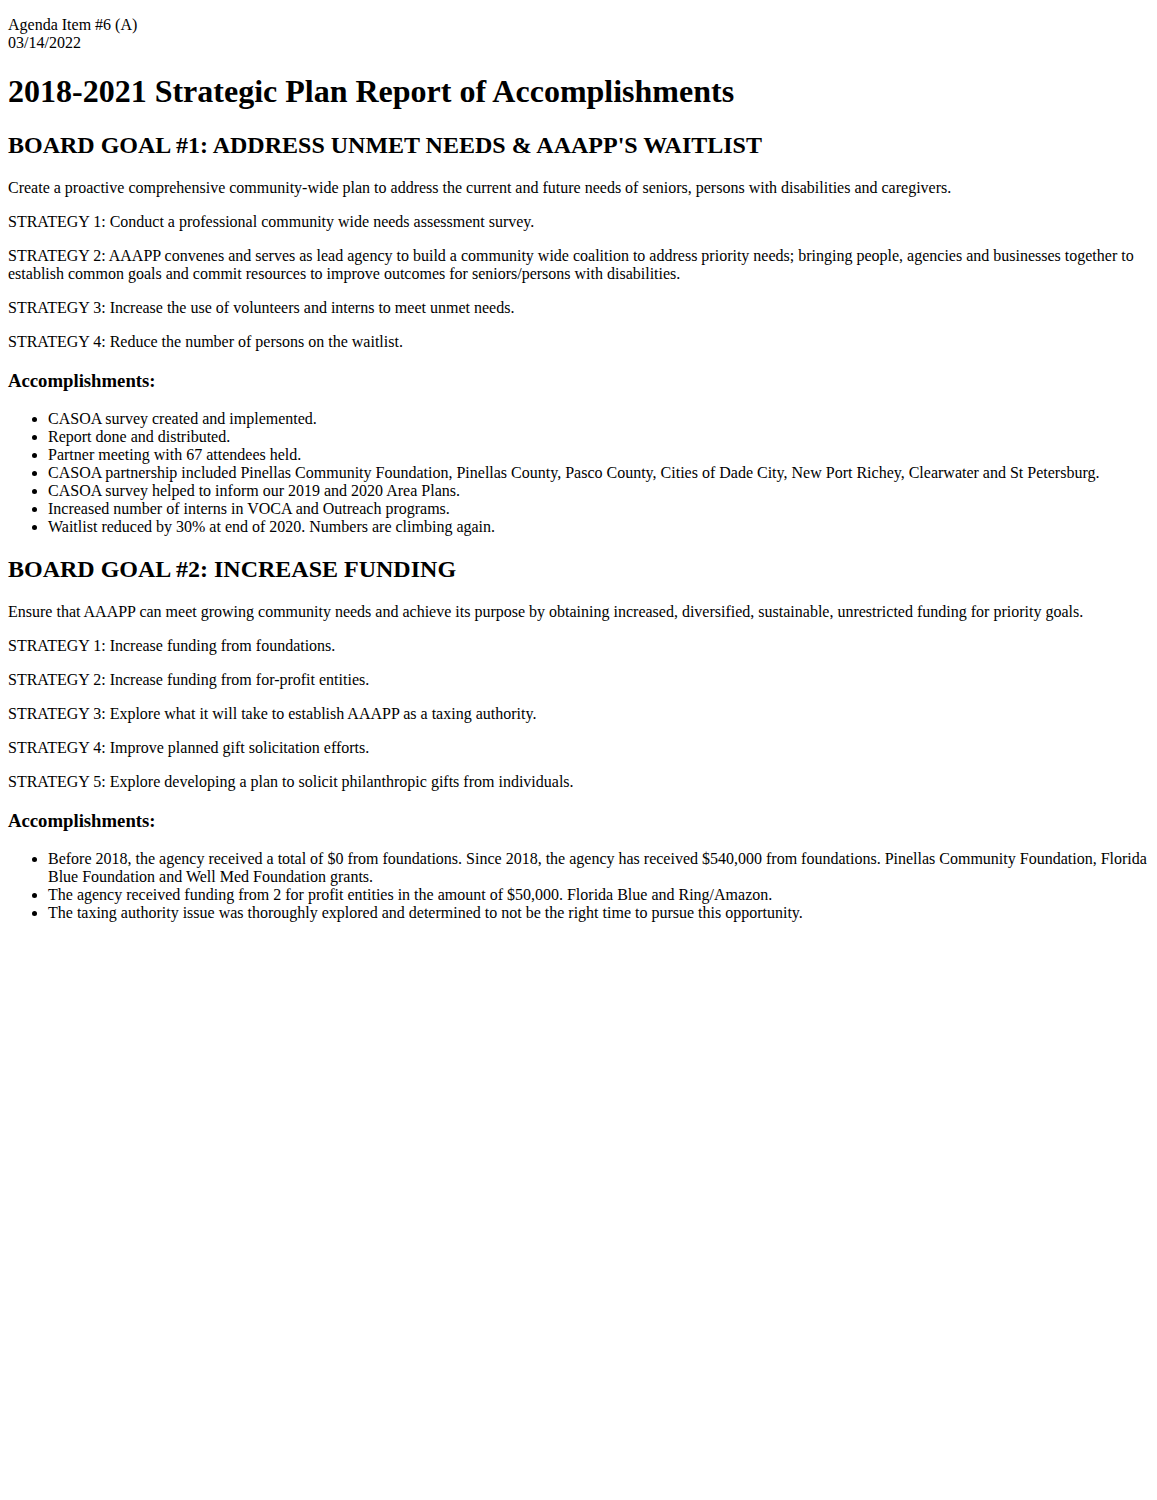Agenda Item #6 (A)
03/14/2022
2018-2021 Strategic Plan Report of Accomplishments
BOARD GOAL #1: ADDRESS UNMET NEEDS & AAAPP'S WAITLIST
Create a proactive comprehensive community-wide plan to address the current and future needs of seniors, persons with disabilities and caregivers.
STRATEGY 1: Conduct a professional community wide needs assessment survey.
STRATEGY 2: AAAPP convenes and serves as lead agency to build a community wide coalition to address priority needs; bringing people, agencies and businesses together to establish common goals and commit resources to improve outcomes for seniors/persons with disabilities.
STRATEGY 3: Increase the use of volunteers and interns to meet unmet needs.
STRATEGY 4: Reduce the number of persons on the waitlist.
Accomplishments:
CASOA survey created and implemented.
Report done and distributed.
Partner meeting with 67 attendees held.
CASOA partnership included Pinellas Community Foundation, Pinellas County, Pasco County, Cities of Dade City, New Port Richey, Clearwater and St Petersburg.
CASOA survey helped to inform our 2019 and 2020 Area Plans.
Increased number of interns in VOCA and Outreach programs.
Waitlist reduced by 30% at end of 2020. Numbers are climbing again.
BOARD GOAL #2: INCREASE FUNDING
Ensure that AAAPP can meet growing community needs and achieve its purpose by obtaining increased, diversified, sustainable, unrestricted funding for priority goals.
STRATEGY 1: Increase funding from foundations.
STRATEGY 2: Increase funding from for-profit entities.
STRATEGY 3: Explore what it will take to establish AAAPP as a taxing authority.
STRATEGY 4: Improve planned gift solicitation efforts.
STRATEGY 5: Explore developing a plan to solicit philanthropic gifts from individuals.
Accomplishments:
Before 2018, the agency received a total of $0 from foundations. Since 2018, the agency has received $540,000 from foundations. Pinellas Community Foundation, Florida Blue Foundation and Well Med Foundation grants.
The agency received funding from 2 for profit entities in the amount of $50,000. Florida Blue and Ring/Amazon.
The taxing authority issue was thoroughly explored and determined to not be the right time to pursue this opportunity.